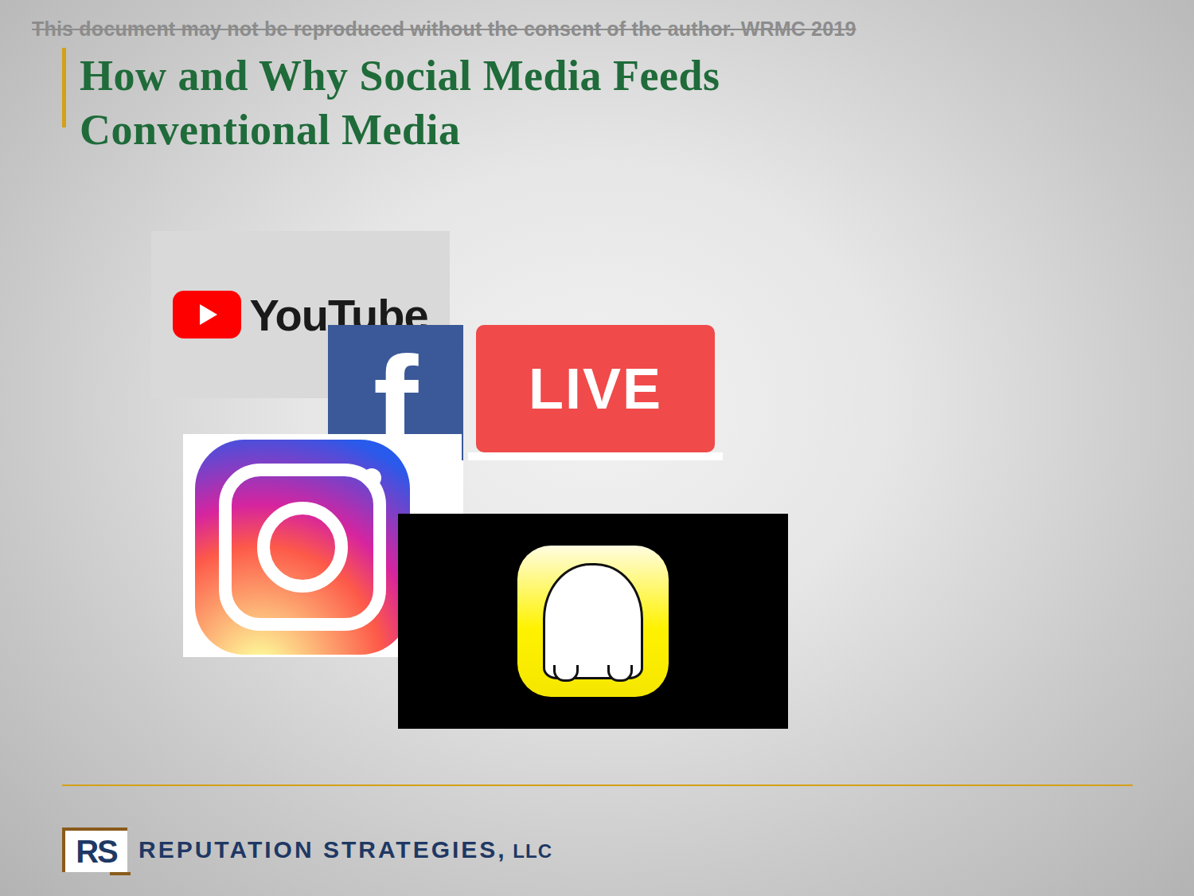This document may not be reproduced without the consent of the author. WRMC 2019
How and Why Social Media Feeds
Conventional Media
YouTube
f
LIVE
RS
REPUTATION STRATEGIES, LLC